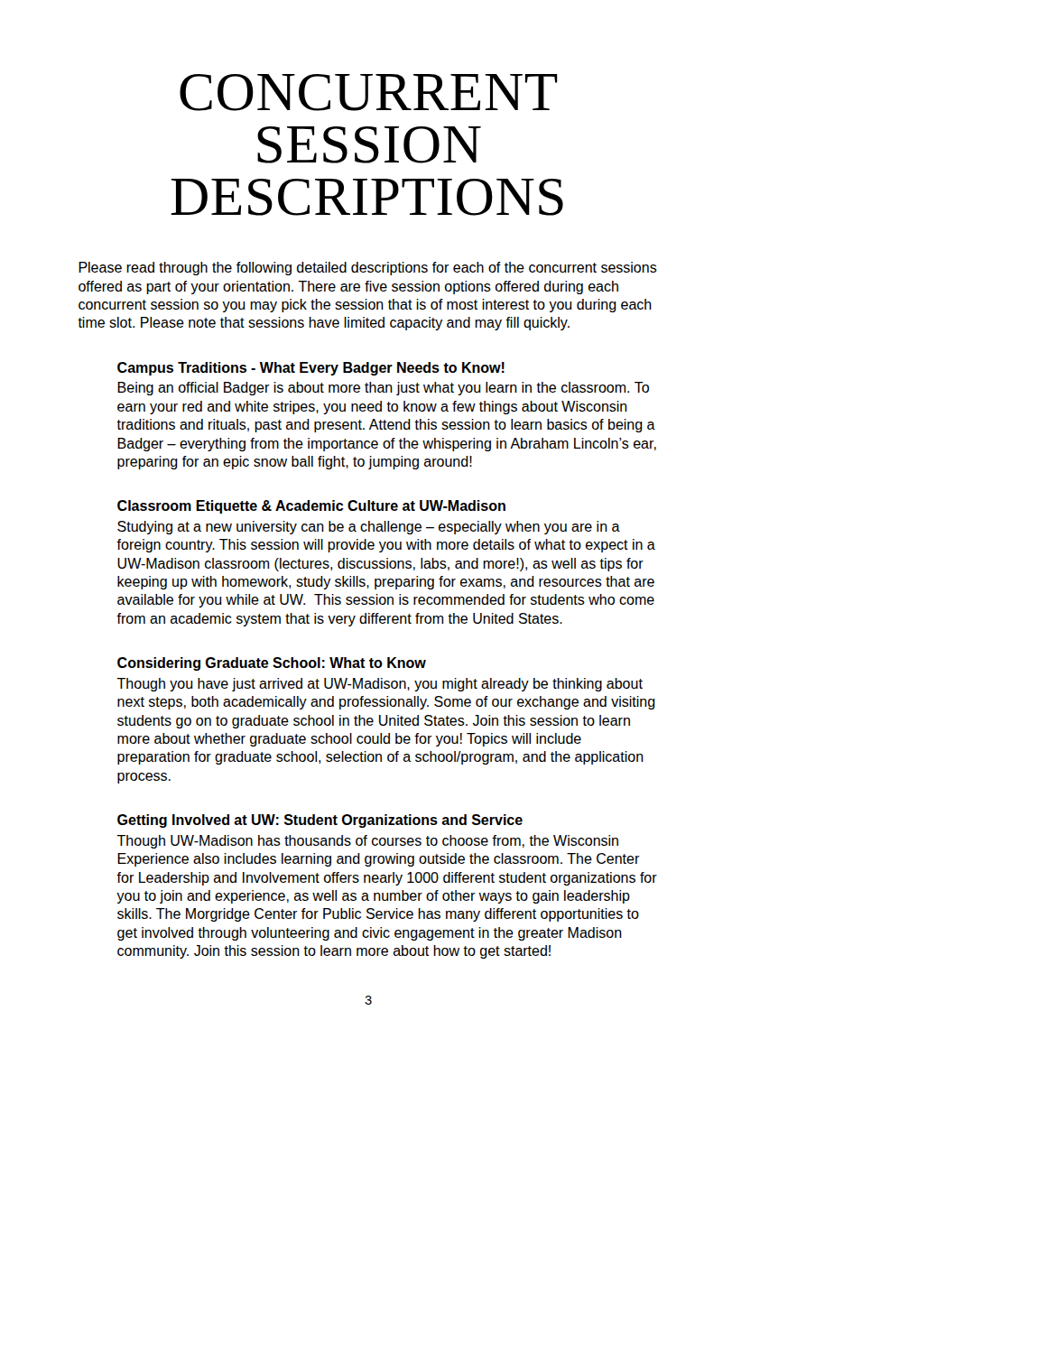Concurrent Session
Descriptions
Please read through the following detailed descriptions for each of the concurrent sessions offered as part of your orientation. There are five session options offered during each concurrent session so you may pick the session that is of most interest to you during each time slot. Please note that sessions have limited capacity and may fill quickly.
Campus Traditions - What Every Badger Needs to Know!
Being an official Badger is about more than just what you learn in the classroom. To earn your red and white stripes, you need to know a few things about Wisconsin traditions and rituals, past and present. Attend this session to learn basics of being a Badger – everything from the importance of the whispering in Abraham Lincoln’s ear, preparing for an epic snow ball fight, to jumping around!
Classroom Etiquette & Academic Culture at UW-Madison
Studying at a new university can be a challenge – especially when you are in a foreign country. This session will provide you with more details of what to expect in a UW-Madison classroom (lectures, discussions, labs, and more!), as well as tips for keeping up with homework, study skills, preparing for exams, and resources that are available for you while at UW. This session is recommended for students who come from an academic system that is very different from the United States.
Considering Graduate School: What to Know
Though you have just arrived at UW-Madison, you might already be thinking about next steps, both academically and professionally. Some of our exchange and visiting students go on to graduate school in the United States. Join this session to learn more about whether graduate school could be for you! Topics will include preparation for graduate school, selection of a school/program, and the application process.
Getting Involved at UW: Student Organizations and Service
Though UW-Madison has thousands of courses to choose from, the Wisconsin Experience also includes learning and growing outside the classroom. The Center for Leadership and Involvement offers nearly 1000 different student organizations for you to join and experience, as well as a number of other ways to gain leadership skills. The Morgridge Center for Public Service has many different opportunities to get involved through volunteering and civic engagement in the greater Madison community. Join this session to learn more about how to get started!
3